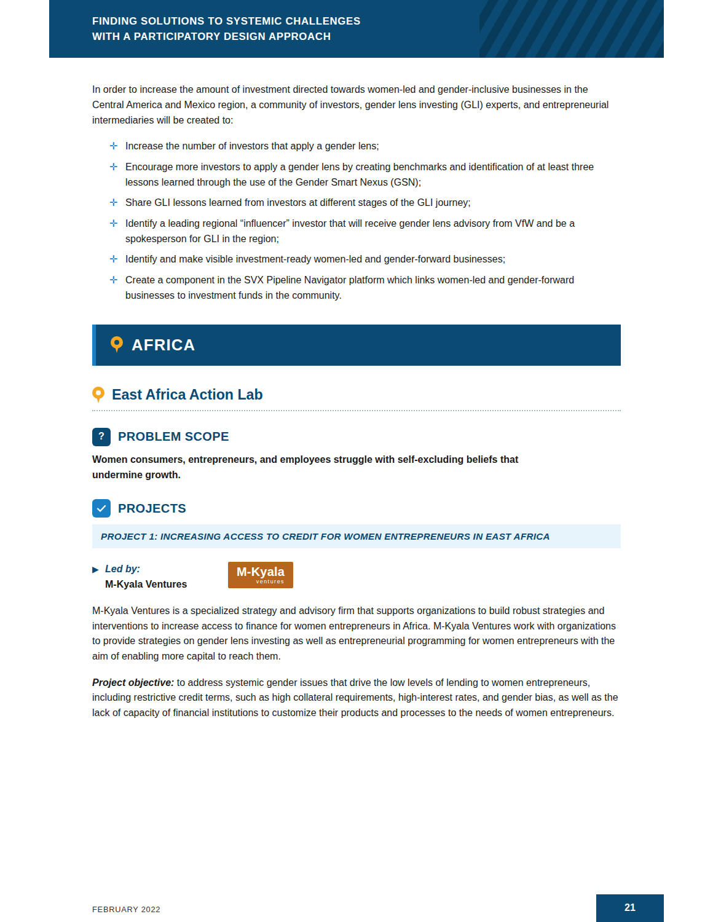Finding Solutions to Systemic Challenges
with a Participatory Design Approach
In order to increase the amount of investment directed towards women-led and gender-inclusive businesses in the Central America and Mexico region, a community of investors, gender lens investing (GLI) experts, and entrepreneurial intermediaries will be created to:
Increase the number of investors that apply a gender lens;
Encourage more investors to apply a gender lens by creating benchmarks and identification of at least three lessons learned through the use of the Gender Smart Nexus (GSN);
Share GLI lessons learned from investors at different stages of the GLI journey;
Identify a leading regional “influencer” investor that will receive gender lens advisory from VfW and be a spokesperson for GLI in the region;
Identify and make visible investment-ready women-led and gender-forward businesses;
Create a component in the SVX Pipeline Navigator platform which links women-led and gender-forward businesses to investment funds in the community.
Africa
East Africa Action Lab
?
Problem Scope
Women consumers, entrepreneurs, and employees struggle with self-excluding beliefs that undermine growth.
Projects
Project 1: Increasing access to credit for women entrepreneurs in East Africa
▶
Led by: M-Kyala Ventures
M-Kyala ventures
M-Kyala Ventures is a specialized strategy and advisory firm that supports organizations to build robust strategies and interventions to increase access to finance for women entrepreneurs in Africa. M-Kyala Ventures work with organizations to provide strategies on gender lens investing as well as entrepreneurial programming for women entrepreneurs with the aim of enabling more capital to reach them.
Project objective: to address systemic gender issues that drive the low levels of lending to women entrepreneurs, including restrictive credit terms, such as high collateral requirements, high-interest rates, and gender bias, as well as the lack of capacity of financial institutions to customize their products and processes to the needs of women entrepreneurs.
FEBRUARY 2022
21